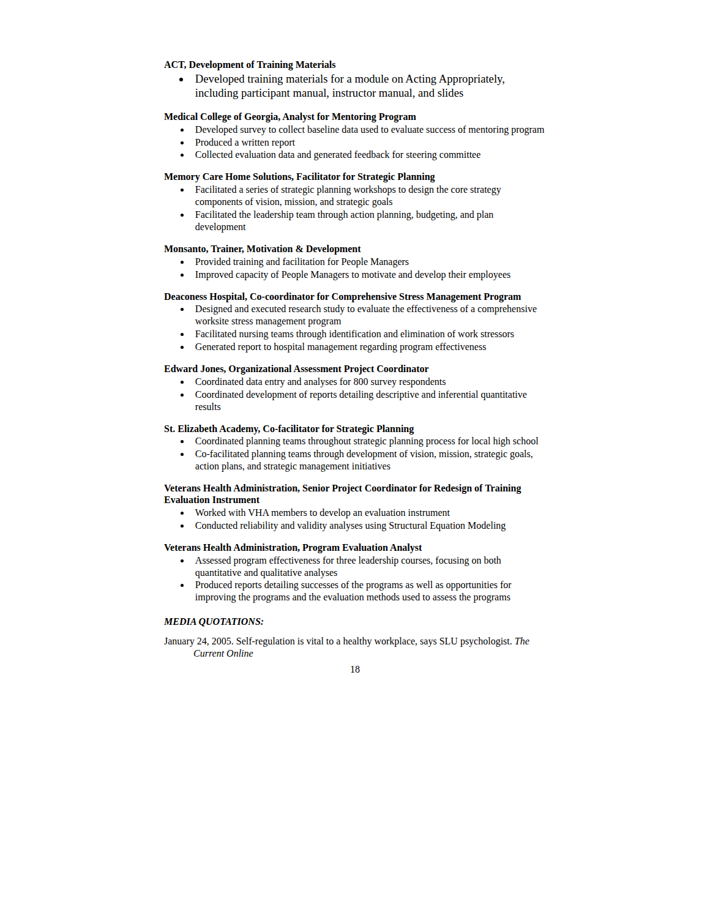ACT, Development of Training Materials
Developed training materials for a module on Acting Appropriately, including participant manual, instructor manual, and slides
Medical College of Georgia, Analyst for Mentoring Program
Developed survey to collect baseline data used to evaluate success of mentoring program
Produced a written report
Collected evaluation data and generated feedback for steering committee
Memory Care Home Solutions, Facilitator for Strategic Planning
Facilitated a series of strategic planning workshops to design the core strategy components of vision, mission, and strategic goals
Facilitated the leadership team through action planning, budgeting, and plan development
Monsanto, Trainer, Motivation & Development
Provided training and facilitation for People Managers
Improved capacity of People Managers to motivate and develop their employees
Deaconess Hospital, Co-coordinator for Comprehensive Stress Management Program
Designed and executed research study to evaluate the effectiveness of a comprehensive worksite stress management program
Facilitated nursing teams through identification and elimination of work stressors
Generated report to hospital management regarding program effectiveness
Edward Jones, Organizational Assessment Project Coordinator
Coordinated data entry and analyses for 800 survey respondents
Coordinated development of reports detailing descriptive and inferential quantitative results
St. Elizabeth Academy, Co-facilitator for Strategic Planning
Coordinated planning teams throughout strategic planning process for local high school
Co-facilitated planning teams through development of vision, mission, strategic goals, action plans, and strategic management initiatives
Veterans Health Administration, Senior Project Coordinator for Redesign of Training Evaluation Instrument
Worked with VHA members to develop an evaluation instrument
Conducted reliability and validity analyses using Structural Equation Modeling
Veterans Health Administration, Program Evaluation Analyst
Assessed program effectiveness for three leadership courses, focusing on both quantitative and qualitative analyses
Produced reports detailing successes of the programs as well as opportunities for improving the programs and the evaluation methods used to assess the programs
MEDIA QUOTATIONS:
January 24, 2005. Self-regulation is vital to a healthy workplace, says SLU psychologist. The Current Online
18